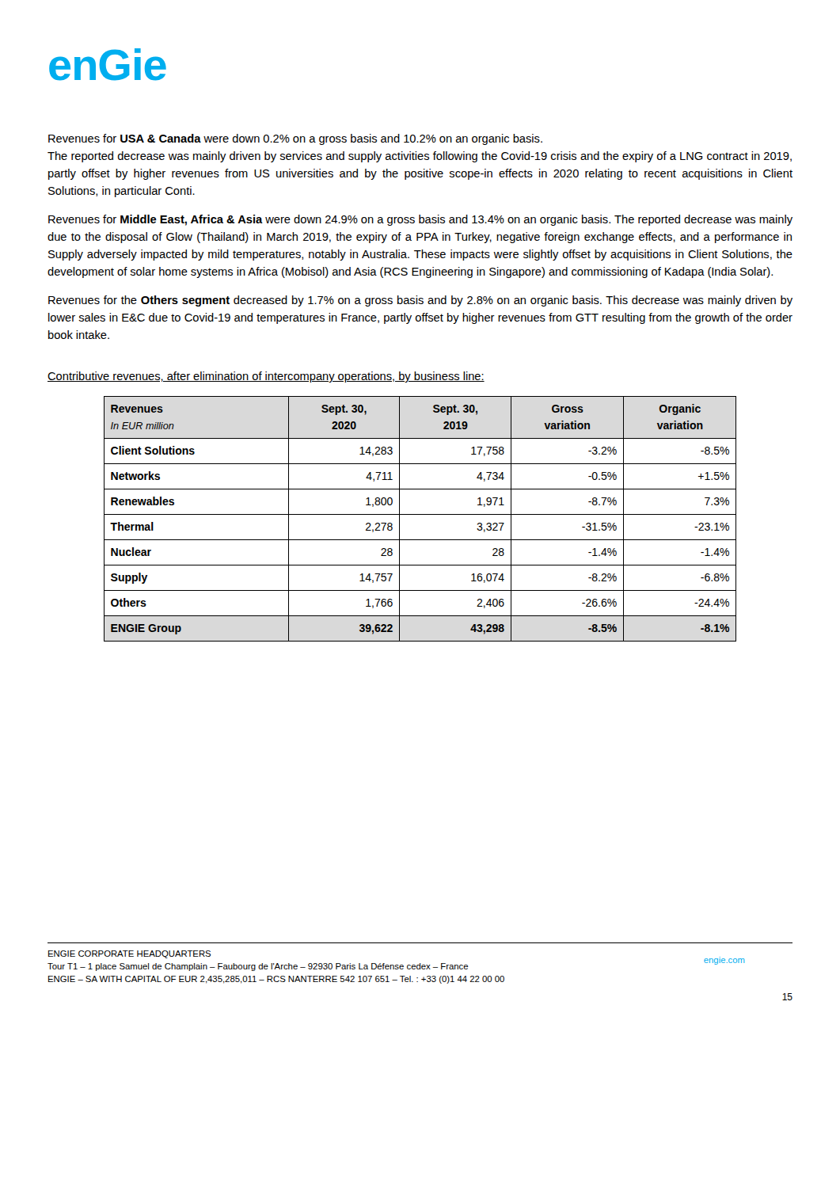enGie
Revenues for USA & Canada were down 0.2% on a gross basis and 10.2% on an organic basis.
The reported decrease was mainly driven by services and supply activities following the Covid-19 crisis and the expiry of a LNG contract in 2019, partly offset by higher revenues from US universities and by the positive scope-in effects in 2020 relating to recent acquisitions in Client Solutions, in particular Conti.
Revenues for Middle East, Africa & Asia were down 24.9% on a gross basis and 13.4% on an organic basis. The reported decrease was mainly due to the disposal of Glow (Thailand) in March 2019, the expiry of a PPA in Turkey, negative foreign exchange effects, and a performance in Supply adversely impacted by mild temperatures, notably in Australia. These impacts were slightly offset by acquisitions in Client Solutions, the development of solar home systems in Africa (Mobisol) and Asia (RCS Engineering in Singapore) and commissioning of Kadapa (India Solar).
Revenues for the Others segment decreased by 1.7% on a gross basis and by 2.8% on an organic basis. This decrease was mainly driven by lower sales in E&C due to Covid-19 and temperatures in France, partly offset by higher revenues from GTT resulting from the growth of the order book intake.
Contributive revenues, after elimination of intercompany operations, by business line:
| Revenues In EUR million | Sept. 30, 2020 | Sept. 30, 2019 | Gross variation | Organic variation |
| --- | --- | --- | --- | --- |
| Client Solutions | 14,283 | 17,758 | -3.2% | -8.5% |
| Networks | 4,711 | 4,734 | -0.5% | +1.5% |
| Renewables | 1,800 | 1,971 | -8.7% | 7.3% |
| Thermal | 2,278 | 3,327 | -31.5% | -23.1% |
| Nuclear | 28 | 28 | -1.4% | -1.4% |
| Supply | 14,757 | 16,074 | -8.2% | -6.8% |
| Others | 1,766 | 2,406 | -26.6% | -24.4% |
| ENGIE Group | 39,622 | 43,298 | -8.5% | -8.1% |
ENGIE CORPORATE HEADQUARTERS
Tour T1 – 1 place Samuel de Champlain – Faubourg de l'Arche – 92930 Paris La Défense cedex – France
ENGIE – SA WITH CAPITAL OF EUR 2,435,285,011 – RCS NANTERRE 542 107 651 – Tel. : +33 (0)1 44 22 00 00 engie.com
15